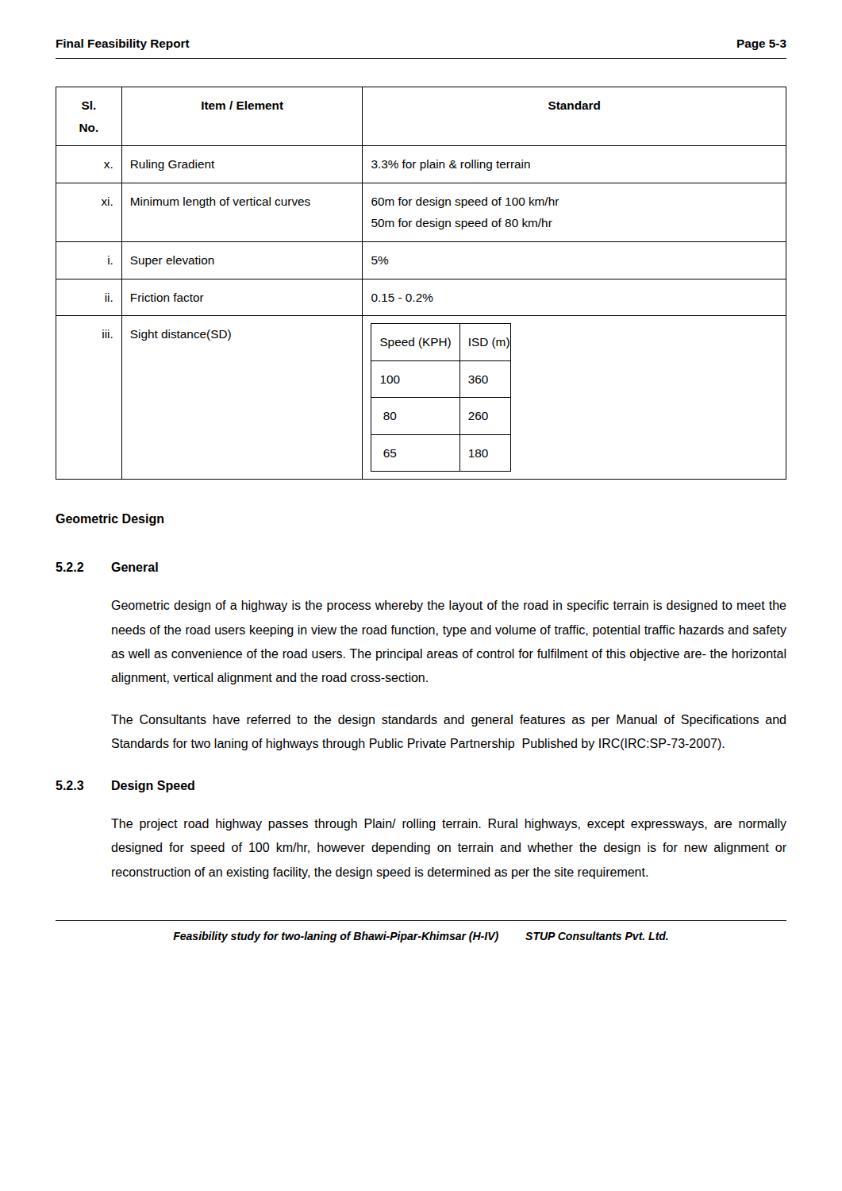Final Feasibility Report Page 5-3
| Sl. No. | Item / Element | Standard |
| --- | --- | --- |
| x. | Ruling Gradient | 3.3% for plain & rolling terrain |
| xi. | Minimum length of vertical curves | 60m for design speed of 100 km/hr 50m for design speed of 80 km/hr |
| i. | Super elevation | 5% |
| ii. | Friction factor | 0.15 - 0.2% |
| iii. | Sight distance(SD) | / Speed (KPH) / ISD (m) / / 100 / 360 / / 80 / 260 / / 65 / 180 / |
Geometric Design
5.2.2 General
Geometric design of a highway is the process whereby the layout of the road in specific terrain is designed to meet the needs of the road users keeping in view the road function, type and volume of traffic, potential traffic hazards and safety as well as convenience of the road users. The principal areas of control for fulfilment of this objective are- the horizontal alignment, vertical alignment and the road cross-section.
The Consultants have referred to the design standards and general features as per Manual of Specifications and Standards for two laning of highways through Public Private Partnership Published by IRC(IRC:SP-73-2007).
5.2.3 Design Speed
The project road highway passes through Plain/ rolling terrain. Rural highways, except expressways, are normally designed for speed of 100 km/hr, however depending on terrain and whether the design is for new alignment or reconstruction of an existing facility, the design speed is determined as per the site requirement.
Feasibility study for two-laning of Bhawi-Pipar-Khimsar (H-IV) STUP Consultants Pvt. Ltd.